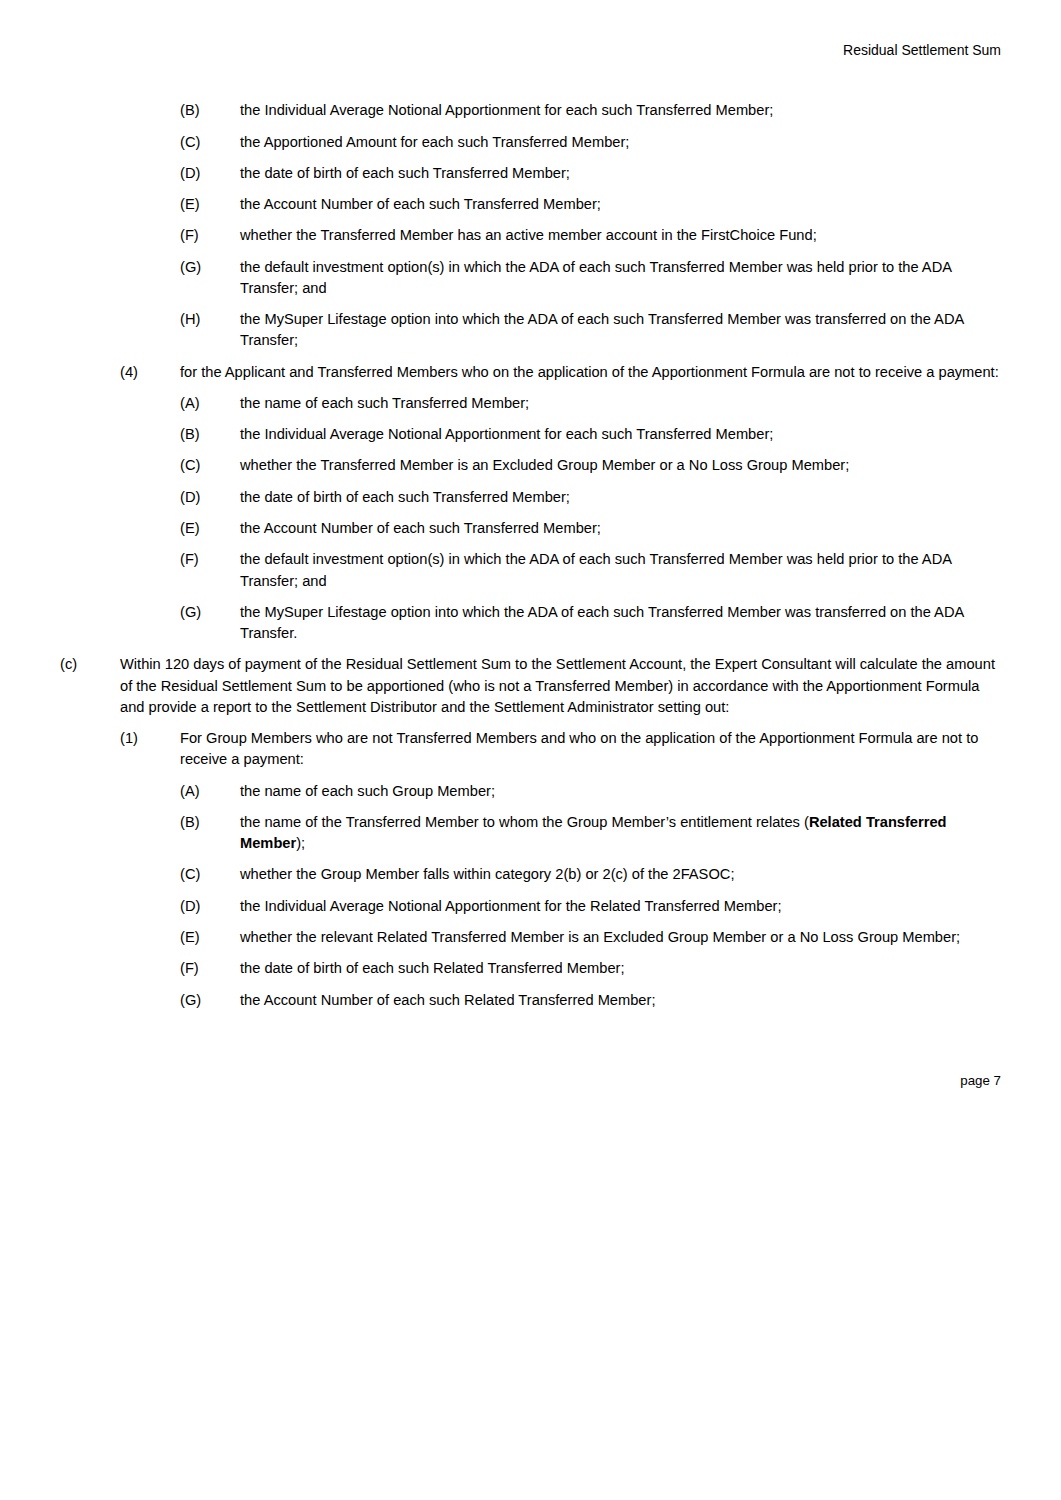Residual Settlement Sum
(B)
the Individual Average Notional Apportionment for each such Transferred Member;
(C)
the Apportioned Amount for each such Transferred Member;
(D)
the date of birth of each such Transferred Member;
(E)
the Account Number of each such Transferred Member;
(F)
whether the Transferred Member has an active member account in the FirstChoice Fund;
(G)
the default investment option(s) in which the ADA of each such Transferred Member was held prior to the ADA Transfer; and
(H)
the MySuper Lifestage option into which the ADA of each such Transferred Member was transferred on the ADA Transfer;
(4)
for the Applicant and Transferred Members who on the application of the Apportionment Formula are not to receive a payment:
(A)
the name of each such Transferred Member;
(B)
the Individual Average Notional Apportionment for each such Transferred Member;
(C)
whether the Transferred Member is an Excluded Group Member or a No Loss Group Member;
(D)
the date of birth of each such Transferred Member;
(E)
the Account Number of each such Transferred Member;
(F)
the default investment option(s) in which the ADA of each such Transferred Member was held prior to the ADA Transfer; and
(G)
the MySuper Lifestage option into which the ADA of each such Transferred Member was transferred on the ADA Transfer.
(c)
Within 120 days of payment of the Residual Settlement Sum to the Settlement Account, the Expert Consultant will calculate the amount of the Residual Settlement Sum to be apportioned (who is not a Transferred Member) in accordance with the Apportionment Formula and provide a report to the Settlement Distributor and the Settlement Administrator setting out:
(1)
For Group Members who are not Transferred Members and who on the application of the Apportionment Formula are not to receive a payment:
(A)
the name of each such Group Member;
(B)
the name of the Transferred Member to whom the Group Member’s entitlement relates (Related Transferred Member);
(C)
whether the Group Member falls within category 2(b) or 2(c) of the 2FASOC;
(D)
the Individual Average Notional Apportionment for the Related Transferred Member;
(E)
whether the relevant Related Transferred Member is an Excluded Group Member or a No Loss Group Member;
(F)
the date of birth of each such Related Transferred Member;
(G)
the Account Number of each such Related Transferred Member;
page 7